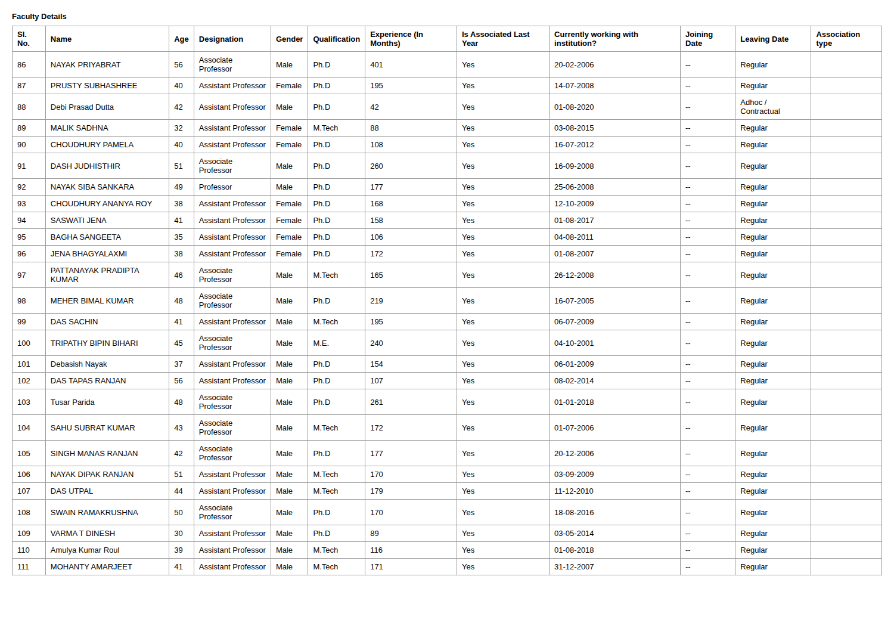Faculty Details
| Sl. No. | Name | Age | Designation | Gender | Qualification | Experience (In Months) | Is Associated Last Year | Currently working with institution? | Joining Date | Leaving Date | Association type |
| --- | --- | --- | --- | --- | --- | --- | --- | --- | --- | --- | --- |
| 86 | NAYAK PRIYABRAT | 56 | Associate Professor | Male | Ph.D | 401 | Yes | 20-02-2006 | -- | Regular | |
| 87 | PRUSTY SUBHASHREE | 40 | Assistant Professor | Female | Ph.D | 195 | Yes | 14-07-2008 | -- | Regular | |
| 88 | Debi Prasad Dutta | 42 | Assistant Professor | Male | Ph.D | 42 | Yes | 01-08-2020 | -- | Adhoc / Contractual | |
| 89 | MALIK SADHNA | 32 | Assistant Professor | Female | M.Tech | 88 | Yes | 03-08-2015 | -- | Regular | |
| 90 | CHOUDHURY PAMELA | 40 | Assistant Professor | Female | Ph.D | 108 | Yes | 16-07-2012 | -- | Regular | |
| 91 | DASH JUDHISTHIR | 51 | Associate Professor | Male | Ph.D | 260 | Yes | 16-09-2008 | -- | Regular | |
| 92 | NAYAK SIBA SANKARA | 49 | Professor | Male | Ph.D | 177 | Yes | 25-06-2008 | -- | Regular | |
| 93 | CHOUDHURY ANANYA ROY | 38 | Assistant Professor | Female | Ph.D | 168 | Yes | 12-10-2009 | -- | Regular | |
| 94 | SASWATI JENA | 41 | Assistant Professor | Female | Ph.D | 158 | Yes | 01-08-2017 | -- | Regular | |
| 95 | BAGHA SANGEETA | 35 | Assistant Professor | Female | Ph.D | 106 | Yes | 04-08-2011 | -- | Regular | |
| 96 | JENA BHAGYALAXMI | 38 | Assistant Professor | Female | Ph.D | 172 | Yes | 01-08-2007 | -- | Regular | |
| 97 | PATTANAYAK PRADIPTA KUMAR | 46 | Associate Professor | Male | M.Tech | 165 | Yes | 26-12-2008 | -- | Regular | |
| 98 | MEHER BIMAL KUMAR | 48 | Associate Professor | Male | Ph.D | 219 | Yes | 16-07-2005 | -- | Regular | |
| 99 | DAS SACHIN | 41 | Assistant Professor | Male | M.Tech | 195 | Yes | 06-07-2009 | -- | Regular | |
| 100 | TRIPATHY BIPIN BIHARI | 45 | Associate Professor | Male | M.E. | 240 | Yes | 04-10-2001 | -- | Regular | |
| 101 | Debasish Nayak | 37 | Assistant Professor | Male | Ph.D | 154 | Yes | 06-01-2009 | -- | Regular | |
| 102 | DAS TAPAS RANJAN | 56 | Assistant Professor | Male | Ph.D | 107 | Yes | 08-02-2014 | -- | Regular | |
| 103 | Tusar Parida | 48 | Associate Professor | Male | Ph.D | 261 | Yes | 01-01-2018 | -- | Regular | |
| 104 | SAHU SUBRAT KUMAR | 43 | Associate Professor | Male | M.Tech | 172 | Yes | 01-07-2006 | -- | Regular | |
| 105 | SINGH MANAS RANJAN | 42 | Associate Professor | Male | Ph.D | 177 | Yes | 20-12-2006 | -- | Regular | |
| 106 | NAYAK DIPAK RANJAN | 51 | Assistant Professor | Male | M.Tech | 170 | Yes | 03-09-2009 | -- | Regular | |
| 107 | DAS UTPAL | 44 | Assistant Professor | Male | M.Tech | 179 | Yes | 11-12-2010 | -- | Regular | |
| 108 | SWAIN RAMAKRUSHNA | 50 | Associate Professor | Male | Ph.D | 170 | Yes | 18-08-2016 | -- | Regular | |
| 109 | VARMA T DINESH | 30 | Assistant Professor | Male | Ph.D | 89 | Yes | 03-05-2014 | -- | Regular | |
| 110 | Amulya Kumar Roul | 39 | Assistant Professor | Male | M.Tech | 116 | Yes | 01-08-2018 | -- | Regular | |
| 111 | MOHANTY AMARJEET | 41 | Assistant Professor | Male | M.Tech | 171 | Yes | 31-12-2007 | -- | Regular | |